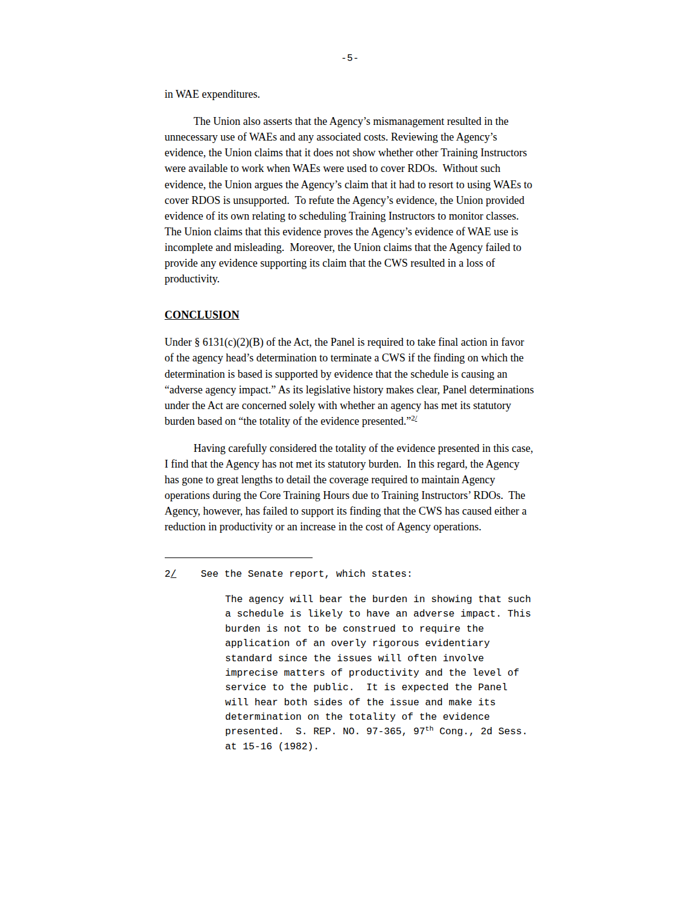-5-
in WAE expenditures.
The Union also asserts that the Agency’s mismanagement resulted in the unnecessary use of WAEs and any associated costs. Reviewing the Agency’s evidence, the Union claims that it does not show whether other Training Instructors were available to work when WAEs were used to cover RDOs. Without such evidence, the Union argues the Agency’s claim that it had to resort to using WAEs to cover RDOS is unsupported. To refute the Agency’s evidence, the Union provided evidence of its own relating to scheduling Training Instructors to monitor classes. The Union claims that this evidence proves the Agency’s evidence of WAE use is incomplete and misleading. Moreover, the Union claims that the Agency failed to provide any evidence supporting its claim that the CWS resulted in a loss of productivity.
CONCLUSION
Under § 6131(c)(2)(B) of the Act, the Panel is required to take final action in favor of the agency head’s determination to terminate a CWS if the finding on which the determination is based is supported by evidence that the schedule is causing an “adverse agency impact.” As its legislative history makes clear, Panel determinations under the Act are concerned solely with whether an agency has met its statutory burden based on “the totality of the evidence presented.”2/
Having carefully considered the totality of the evidence presented in this case, I find that the Agency has not met its statutory burden. In this regard, the Agency has gone to great lengths to detail the coverage required to maintain Agency operations during the Core Training Hours due to Training Instructors’ RDOs. The Agency, however, has failed to support its finding that the CWS has caused either a reduction in productivity or an increase in the cost of Agency operations.
2/
See the Senate report, which states:
The agency will bear the burden in showing that such a schedule is likely to have an adverse impact. This burden is not to be construed to require the application of an overly rigorous evidentiary standard since the issues will often involve imprecise matters of productivity and the level of service to the public. It is expected the Panel will hear both sides of the issue and make its determination on the totality of the evidence presented. S. REP. NO. 97-365, 97th Cong., 2d Sess. at 15-16 (1982).